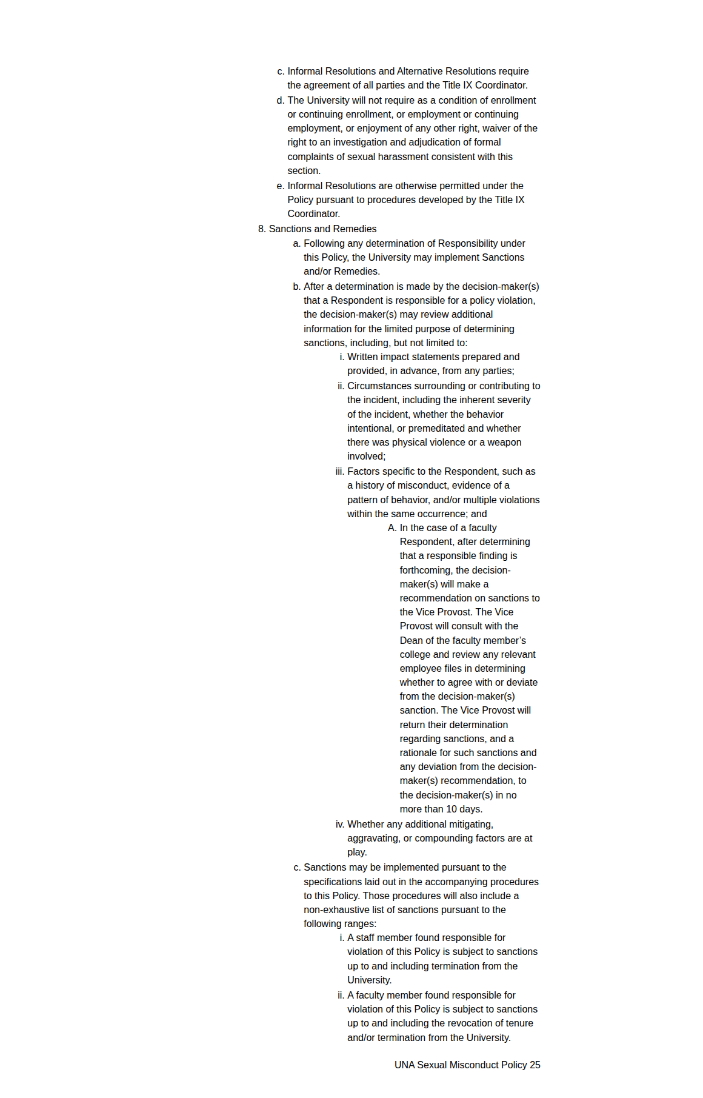Informal Resolutions and Alternative Resolutions require the agreement of all parties and the Title IX Coordinator.
The University will not require as a condition of enrollment or continuing enrollment, or employment or continuing employment, or enjoyment of any other right, waiver of the right to an investigation and adjudication of formal complaints of sexual harassment consistent with this section.
Informal Resolutions are otherwise permitted under the Policy pursuant to procedures developed by the Title IX Coordinator.
Sanctions and Remedies
Following any determination of Responsibility under this Policy, the University may implement Sanctions and/or Remedies.
After a determination is made by the decision-maker(s) that a Respondent is responsible for a policy violation, the decision-maker(s) may review additional information for the limited purpose of determining sanctions, including, but not limited to:
Written impact statements prepared and provided, in advance, from any parties;
Circumstances surrounding or contributing to the incident, including the inherent severity of the incident, whether the behavior intentional, or premeditated and whether there was physical violence or a weapon involved;
Factors specific to the Respondent, such as a history of misconduct, evidence of a pattern of behavior, and/or multiple violations within the same occurrence; and
In the case of a faculty Respondent, after determining that a responsible finding is forthcoming, the decision-maker(s) will make a recommendation on sanctions to the Vice Provost. The Vice Provost will consult with the Dean of the faculty member’s college and review any relevant employee files in determining whether to agree with or deviate from the decision-maker(s) sanction. The Vice Provost will return their determination regarding sanctions, and a rationale for such sanctions and any deviation from the decision-maker(s) recommendation, to the decision-maker(s) in no more than 10 days.
Whether any additional mitigating, aggravating, or compounding factors are at play.
Sanctions may be implemented pursuant to the specifications laid out in the accompanying procedures to this Policy. Those procedures will also include a non-exhaustive list of sanctions pursuant to the following ranges:
A staff member found responsible for violation of this Policy is subject to sanctions up to and including termination from the University.
A faculty member found responsible for violation of this Policy is subject to sanctions up to and including the revocation of tenure and/or termination from the University.
UNA Sexual Misconduct Policy 25